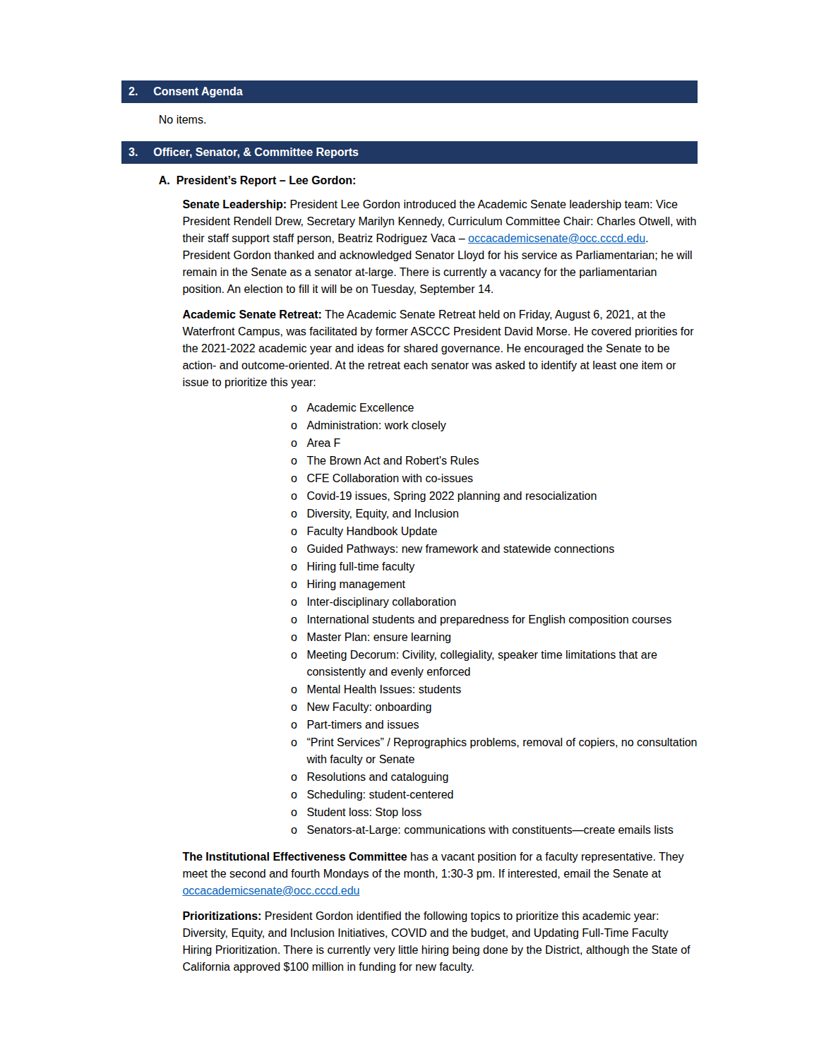2. Consent Agenda
No items.
3. Officer, Senator, & Committee Reports
A. President’s Report – Lee Gordon:
Senate Leadership: President Lee Gordon introduced the Academic Senate leadership team: Vice President Rendell Drew, Secretary Marilyn Kennedy, Curriculum Committee Chair: Charles Otwell, with their staff support staff person, Beatriz Rodriguez Vaca – occacademicsenate@occ.cccd.edu. President Gordon thanked and acknowledged Senator Lloyd for his service as Parliamentarian; he will remain in the Senate as a senator at-large. There is currently a vacancy for the parliamentarian position. An election to fill it will be on Tuesday, September 14.
Academic Senate Retreat: The Academic Senate Retreat held on Friday, August 6, 2021, at the Waterfront Campus, was facilitated by former ASCCC President David Morse. He covered priorities for the 2021-2022 academic year and ideas for shared governance. He encouraged the Senate to be action- and outcome-oriented. At the retreat each senator was asked to identify at least one item or issue to prioritize this year:
Academic Excellence
Administration: work closely
Area F
The Brown Act and Robert's Rules
CFE Collaboration with co-issues
Covid-19 issues, Spring 2022 planning and resocialization
Diversity, Equity, and Inclusion
Faculty Handbook Update
Guided Pathways: new framework and statewide connections
Hiring full-time faculty
Hiring management
Inter-disciplinary collaboration
International students and preparedness for English composition courses
Master Plan: ensure learning
Meeting Decorum: Civility, collegiality, speaker time limitations that are consistently and evenly enforced
Mental Health Issues: students
New Faculty: onboarding
Part-timers and issues
“Print Services” / Reprographics problems, removal of copiers, no consultation with faculty or Senate
Resolutions and cataloguing
Scheduling: student-centered
Student loss: Stop loss
Senators-at-Large: communications with constituents—create emails lists
The Institutional Effectiveness Committee has a vacant position for a faculty representative. They meet the second and fourth Mondays of the month, 1:30-3 pm. If interested, email the Senate at occacademicsenate@occ.cccd.edu
Prioritizations: President Gordon identified the following topics to prioritize this academic year: Diversity, Equity, and Inclusion Initiatives, COVID and the budget, and Updating Full-Time Faculty Hiring Prioritization. There is currently very little hiring being done by the District, although the State of California approved $100 million in funding for new faculty.